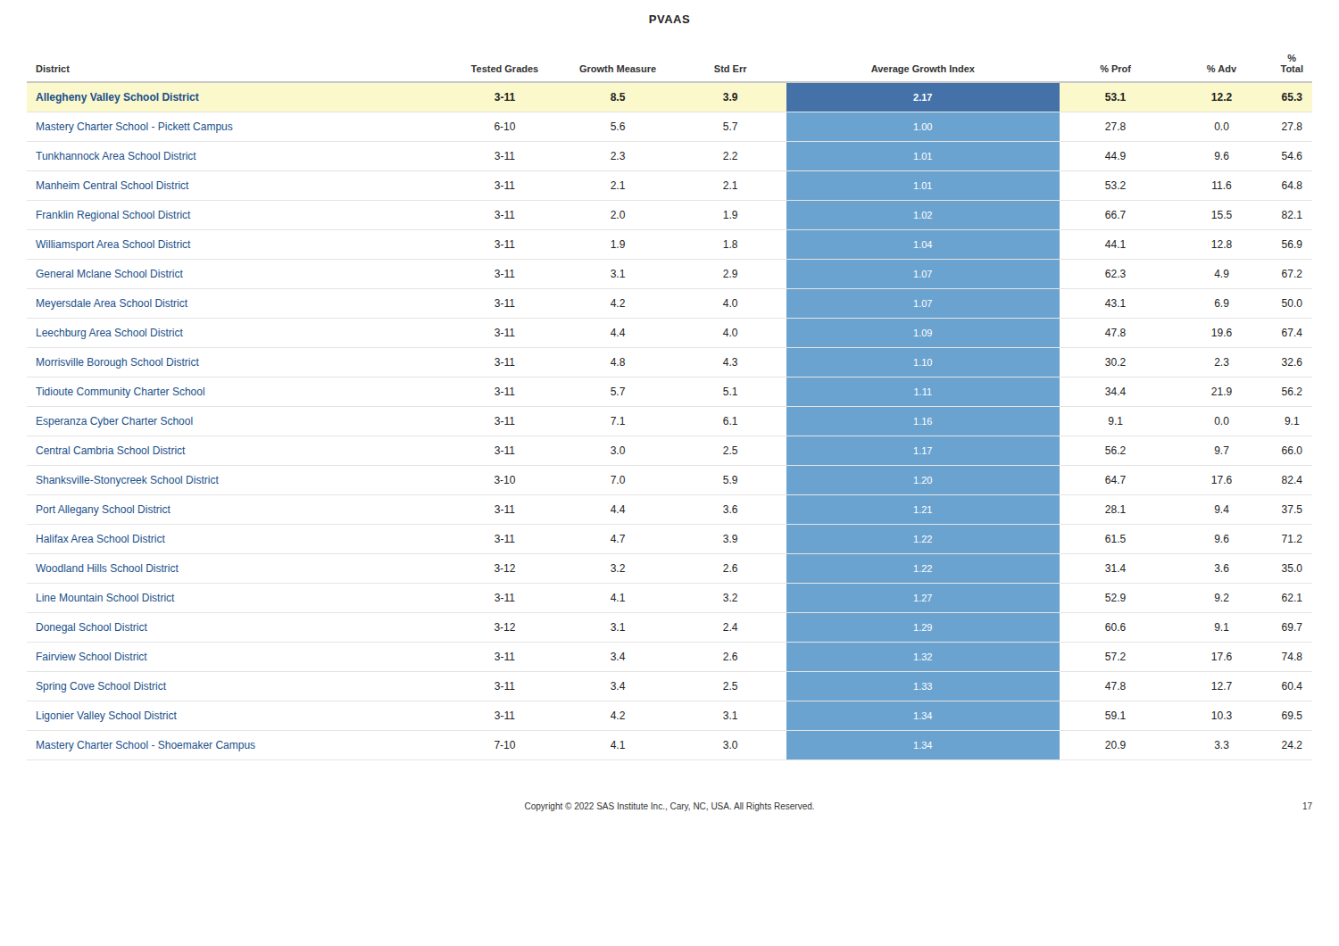PVAAS
| District | Tested Grades | Growth Measure | Std Err | Average Growth Index | % Prof | % Adv | % Total |
| --- | --- | --- | --- | --- | --- | --- | --- |
| Allegheny Valley School District | 3-11 | 8.5 | 3.9 | 2.17 | 53.1 | 12.2 | 65.3 |
| Mastery Charter School - Pickett Campus | 6-10 | 5.6 | 5.7 | 1.00 | 27.8 | 0.0 | 27.8 |
| Tunkhannock Area School District | 3-11 | 2.3 | 2.2 | 1.01 | 44.9 | 9.6 | 54.6 |
| Manheim Central School District | 3-11 | 2.1 | 2.1 | 1.01 | 53.2 | 11.6 | 64.8 |
| Franklin Regional School District | 3-11 | 2.0 | 1.9 | 1.02 | 66.7 | 15.5 | 82.1 |
| Williamsport Area School District | 3-11 | 1.9 | 1.8 | 1.04 | 44.1 | 12.8 | 56.9 |
| General Mclane School District | 3-11 | 3.1 | 2.9 | 1.07 | 62.3 | 4.9 | 67.2 |
| Meyersdale Area School District | 3-11 | 4.2 | 4.0 | 1.07 | 43.1 | 6.9 | 50.0 |
| Leechburg Area School District | 3-11 | 4.4 | 4.0 | 1.09 | 47.8 | 19.6 | 67.4 |
| Morrisville Borough School District | 3-11 | 4.8 | 4.3 | 1.10 | 30.2 | 2.3 | 32.6 |
| Tidioute Community Charter School | 3-11 | 5.7 | 5.1 | 1.11 | 34.4 | 21.9 | 56.2 |
| Esperanza Cyber Charter School | 3-11 | 7.1 | 6.1 | 1.16 | 9.1 | 0.0 | 9.1 |
| Central Cambria School District | 3-11 | 3.0 | 2.5 | 1.17 | 56.2 | 9.7 | 66.0 |
| Shanksville-Stonycreek School District | 3-10 | 7.0 | 5.9 | 1.20 | 64.7 | 17.6 | 82.4 |
| Port Allegany School District | 3-11 | 4.4 | 3.6 | 1.21 | 28.1 | 9.4 | 37.5 |
| Halifax Area School District | 3-11 | 4.7 | 3.9 | 1.22 | 61.5 | 9.6 | 71.2 |
| Woodland Hills School District | 3-12 | 3.2 | 2.6 | 1.22 | 31.4 | 3.6 | 35.0 |
| Line Mountain School District | 3-11 | 4.1 | 3.2 | 1.27 | 52.9 | 9.2 | 62.1 |
| Donegal School District | 3-12 | 3.1 | 2.4 | 1.29 | 60.6 | 9.1 | 69.7 |
| Fairview School District | 3-11 | 3.4 | 2.6 | 1.32 | 57.2 | 17.6 | 74.8 |
| Spring Cove School District | 3-11 | 3.4 | 2.5 | 1.33 | 47.8 | 12.7 | 60.4 |
| Ligonier Valley School District | 3-11 | 4.2 | 3.1 | 1.34 | 59.1 | 10.3 | 69.5 |
| Mastery Charter School - Shoemaker Campus | 7-10 | 4.1 | 3.0 | 1.34 | 20.9 | 3.3 | 24.2 |
Copyright © 2022 SAS Institute Inc., Cary, NC, USA. All Rights Reserved. 17